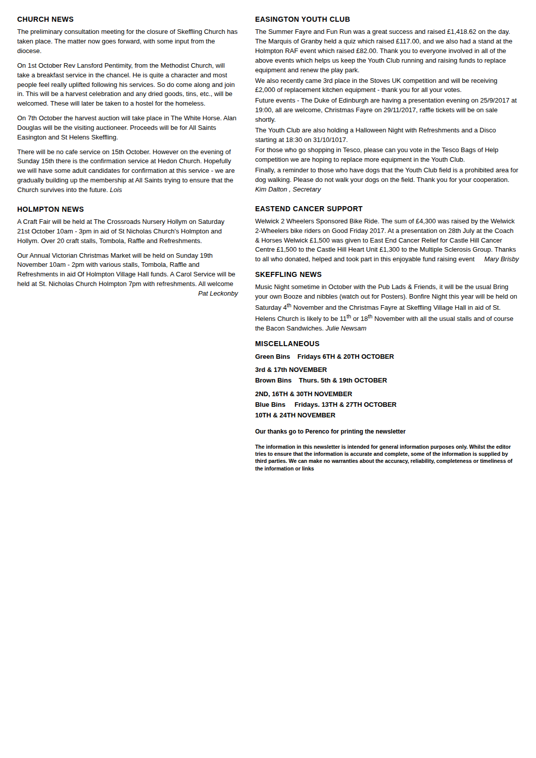CHURCH NEWS
The preliminary consultation meeting for the closure of Skeffling Church has taken place. The matter now goes forward, with some input from the diocese.
On 1st October Rev Lansford Pentimity, from the Methodist Church, will take a breakfast service in the chancel. He is quite a character and most people feel really uplifted following his services. So do come along and join in. This will be a harvest celebration and any dried goods, tins, etc., will be welcomed. These will later be taken to a hostel for the homeless.
On 7th October the harvest auction will take place in The White Horse. Alan Douglas will be the visiting auctioneer. Proceeds will be for All Saints Easington and St Helens Skeffling.
There will be no cafe service on 15th October. However on the evening of Sunday 15th there is the confirmation service at Hedon Church. Hopefully we will have some adult candidates for confirmation at this service - we are gradually building up the membership at All Saints trying to ensure that the Church survives into the future. Lois
HOLMPTON NEWS
A Craft Fair will be held at The Crossroads Nursery Hollym on Saturday 21st October 10am - 3pm in aid of St Nicholas Church's Holmpton and Hollym. Over 20 craft stalls, Tombola, Raffle and Refreshments.
Our Annual Victorian Christmas Market will be held on Sunday 19th November 10am - 2pm with various stalls, Tombola, Raffle and Refreshments in aid Of Holmpton Village Hall funds. A Carol Service will be held at St. Nicholas Church Holmpton 7pm with refreshments. All welcome Pat Leckonby
EASINGTON YOUTH CLUB
The Summer Fayre and Fun Run was a great success and raised £1,418.62 on the day. The Marquis of Granby held a quiz which raised £117.00, and we also had a stand at the Holmpton RAF event which raised £82.00. Thank you to everyone involved in all of the above events which helps us keep the Youth Club running and raising funds to replace equipment and renew the play park.
We also recently came 3rd place in the Stoves UK competition and will be receiving £2,000 of replacement kitchen equipment - thank you for all your votes.
Future events - The Duke of Edinburgh are having a presentation evening on 25/9/2017 at 19:00, all are welcome, Christmas Fayre on 29/11/2017, raffle tickets will be on sale shortly.
The Youth Club are also holding a Halloween Night with Refreshments and a Disco starting at 18:30 on 31/10/1017.
For those who go shopping in Tesco, please can you vote in the Tesco Bags of Help competition we are hoping to replace more equipment in the Youth Club.
Finally, a reminder to those who have dogs that the Youth Club field is a prohibited area for dog walking. Please do not walk your dogs on the field. Thank you for your cooperation. Kim Dalton , Secretary
EASTEND CANCER SUPPORT
Welwick 2 Wheelers Sponsored Bike Ride. The sum of £4,300 was raised by the Welwick 2-Wheelers bike riders on Good Friday 2017. At a presentation on 28th July at the Coach & Horses Welwick £1,500 was given to East End Cancer Relief for Castle Hill Cancer Centre £1,500 to the Castle Hill Heart Unit £1,300 to the Multiple Sclerosis Group. Thanks to all who donated, helped and took part in this enjoyable fund raising event Mary Brisby
SKEFFLING NEWS
Music Night sometime in October with the Pub Lads & Friends, it will be the usual Bring your own Booze and nibbles (watch out for Posters). Bonfire Night this year will be held on Saturday 4th November and the Christmas Fayre at Skeffling Village Hall in aid of St. Helens Church is likely to be 11th or 18th November with all the usual stalls and of course the Bacon Sandwiches. Julie Newsam
MISCELLANEOUS
Green Bins Fridays 6TH & 20TH OCTOBER
3rd & 17th NOVEMBER
Brown Bins Thurs. 5th & 19th OCTOBER
2ND, 16TH & 30TH NOVEMBER
Blue Bins Fridays. 13TH & 27TH OCTOBER
10TH & 24TH NOVEMBER
Our thanks go to Perenco for printing the newsletter
The information in this newsletter is intended for general information purposes only. Whilst the editor tries to ensure that the information is accurate and complete, some of the information is supplied by third parties. We can make no warranties about the accuracy, reliability, completeness or timeliness of the information or links